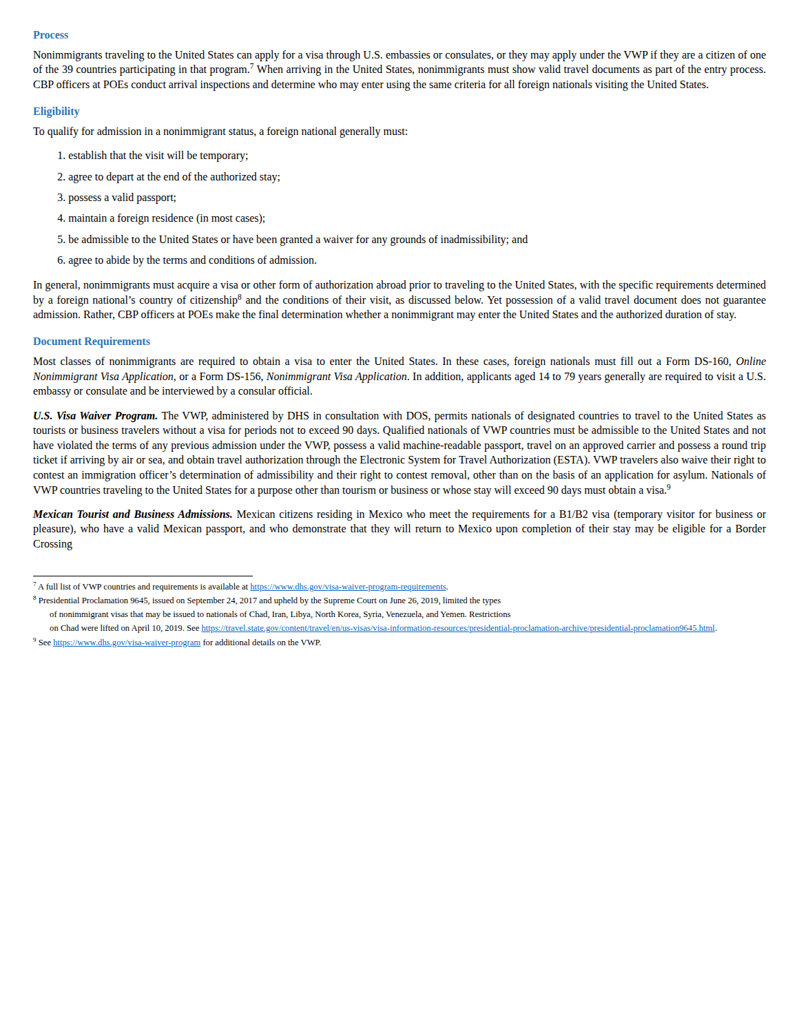Process
Nonimmigrants traveling to the United States can apply for a visa through U.S. embassies or consulates, or they may apply under the VWP if they are a citizen of one of the 39 countries participating in that program.7 When arriving in the United States, nonimmigrants must show valid travel documents as part of the entry process. CBP officers at POEs conduct arrival inspections and determine who may enter using the same criteria for all foreign nationals visiting the United States.
Eligibility
To qualify for admission in a nonimmigrant status, a foreign national generally must:
establish that the visit will be temporary;
agree to depart at the end of the authorized stay;
possess a valid passport;
maintain a foreign residence (in most cases);
be admissible to the United States or have been granted a waiver for any grounds of inadmissibility; and
agree to abide by the terms and conditions of admission.
In general, nonimmigrants must acquire a visa or other form of authorization abroad prior to traveling to the United States, with the specific requirements determined by a foreign national’s country of citizenship8 and the conditions of their visit, as discussed below. Yet possession of a valid travel document does not guarantee admission. Rather, CBP officers at POEs make the final determination whether a nonimmigrant may enter the United States and the authorized duration of stay.
Document Requirements
Most classes of nonimmigrants are required to obtain a visa to enter the United States. In these cases, foreign nationals must fill out a Form DS-160, Online Nonimmigrant Visa Application, or a Form DS-156, Nonimmigrant Visa Application. In addition, applicants aged 14 to 79 years generally are required to visit a U.S. embassy or consulate and be interviewed by a consular official.
U.S. Visa Waiver Program. The VWP, administered by DHS in consultation with DOS, permits nationals of designated countries to travel to the United States as tourists or business travelers without a visa for periods not to exceed 90 days. Qualified nationals of VWP countries must be admissible to the United States and not have violated the terms of any previous admission under the VWP, possess a valid machine-readable passport, travel on an approved carrier and possess a round trip ticket if arriving by air or sea, and obtain travel authorization through the Electronic System for Travel Authorization (ESTA). VWP travelers also waive their right to contest an immigration officer’s determination of admissibility and their right to contest removal, other than on the basis of an application for asylum. Nationals of VWP countries traveling to the United States for a purpose other than tourism or business or whose stay will exceed 90 days must obtain a visa.9
Mexican Tourist and Business Admissions. Mexican citizens residing in Mexico who meet the requirements for a B1/B2 visa (temporary visitor for business or pleasure), who have a valid Mexican passport, and who demonstrate that they will return to Mexico upon completion of their stay may be eligible for a Border Crossing
7 A full list of VWP countries and requirements is available at https://www.dhs.gov/visa-waiver-program-requirements.
8 Presidential Proclamation 9645, issued on September 24, 2017 and upheld by the Supreme Court on June 26, 2019, limited the types
of nonimmigrant visas that may be issued to nationals of Chad, Iran, Libya, North Korea, Syria, Venezuela, and Yemen. Restrictions
on Chad were lifted on April 10, 2019. See https://travel.state.gov/content/travel/en/us-visas/visa-information-resources/presidential-proclamation-archive/presidential-proclamation9645.html.
9 See https://www.dhs.gov/visa-waiver-program for additional details on the VWP.